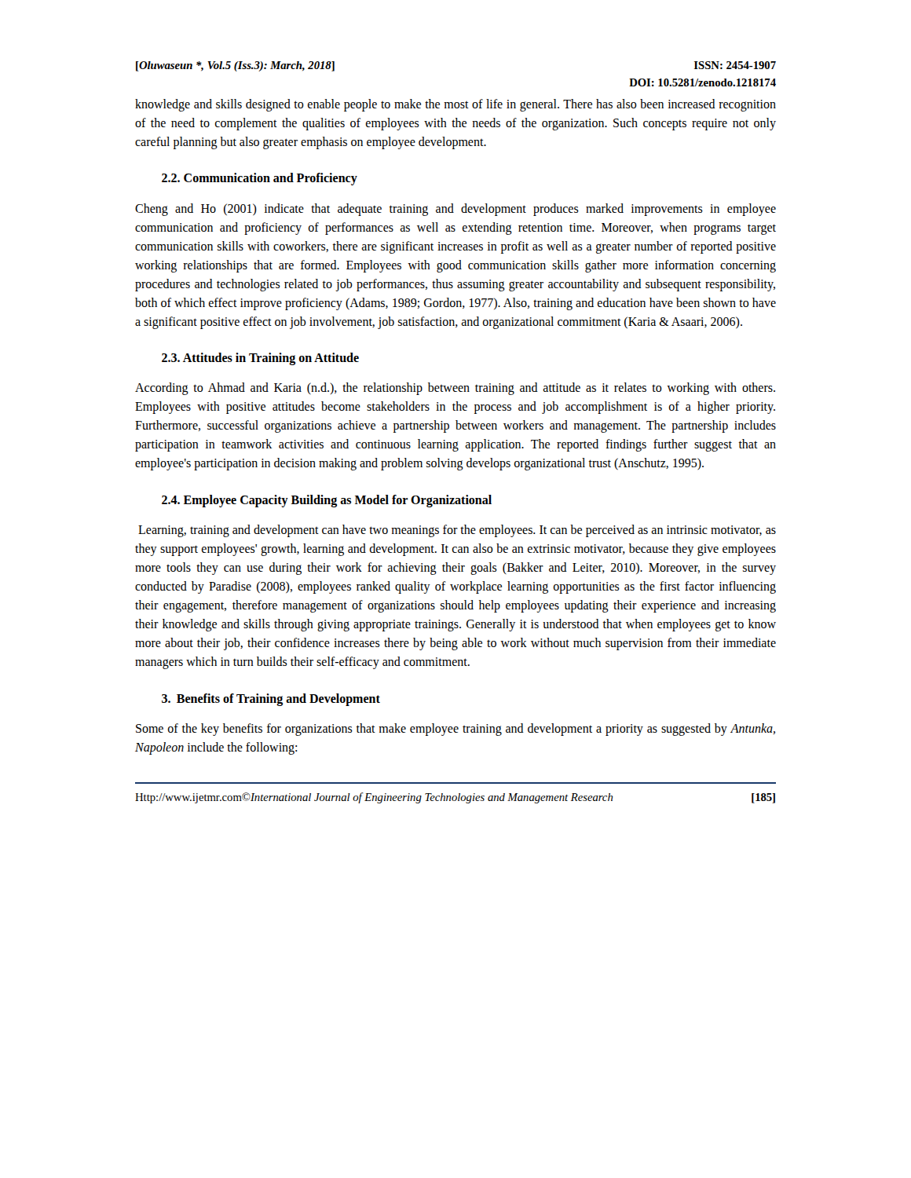[Oluwaseun *, Vol.5 (Iss.3): March, 2018]
ISSN: 2454-1907
DOI: 10.5281/zenodo.1218174
knowledge and skills designed to enable people to make the most of life in general. There has also been increased recognition of the need to complement the qualities of employees with the needs of the organization. Such concepts require not only careful planning but also greater emphasis on employee development.
2.2. Communication and Proficiency
Cheng and Ho (2001) indicate that adequate training and development produces marked improvements in employee communication and proficiency of performances as well as extending retention time. Moreover, when programs target communication skills with coworkers, there are significant increases in profit as well as a greater number of reported positive working relationships that are formed. Employees with good communication skills gather more information concerning procedures and technologies related to job performances, thus assuming greater accountability and subsequent responsibility, both of which effect improve proficiency (Adams, 1989; Gordon, 1977). Also, training and education have been shown to have a significant positive effect on job involvement, job satisfaction, and organizational commitment (Karia & Asaari, 2006).
2.3. Attitudes in Training on Attitude
According to Ahmad and Karia (n.d.), the relationship between training and attitude as it relates to working with others. Employees with positive attitudes become stakeholders in the process and job accomplishment is of a higher priority. Furthermore, successful organizations achieve a partnership between workers and management. The partnership includes participation in teamwork activities and continuous learning application. The reported findings further suggest that an employee's participation in decision making and problem solving develops organizational trust (Anschutz, 1995).
2.4. Employee Capacity Building as Model for Organizational
Learning, training and development can have two meanings for the employees. It can be perceived as an intrinsic motivator, as they support employees' growth, learning and development. It can also be an extrinsic motivator, because they give employees more tools they can use during their work for achieving their goals (Bakker and Leiter, 2010). Moreover, in the survey conducted by Paradise (2008), employees ranked quality of workplace learning opportunities as the first factor influencing their engagement, therefore management of organizations should help employees updating their experience and increasing their knowledge and skills through giving appropriate trainings. Generally it is understood that when employees get to know more about their job, their confidence increases there by being able to work without much supervision from their immediate managers which in turn builds their self-efficacy and commitment.
3. Benefits of Training and Development
Some of the key benefits for organizations that make employee training and development a priority as suggested by Antunka, Napoleon include the following:
Http://www.ijetmr.com©International Journal of Engineering Technologies and Management Research
[185]